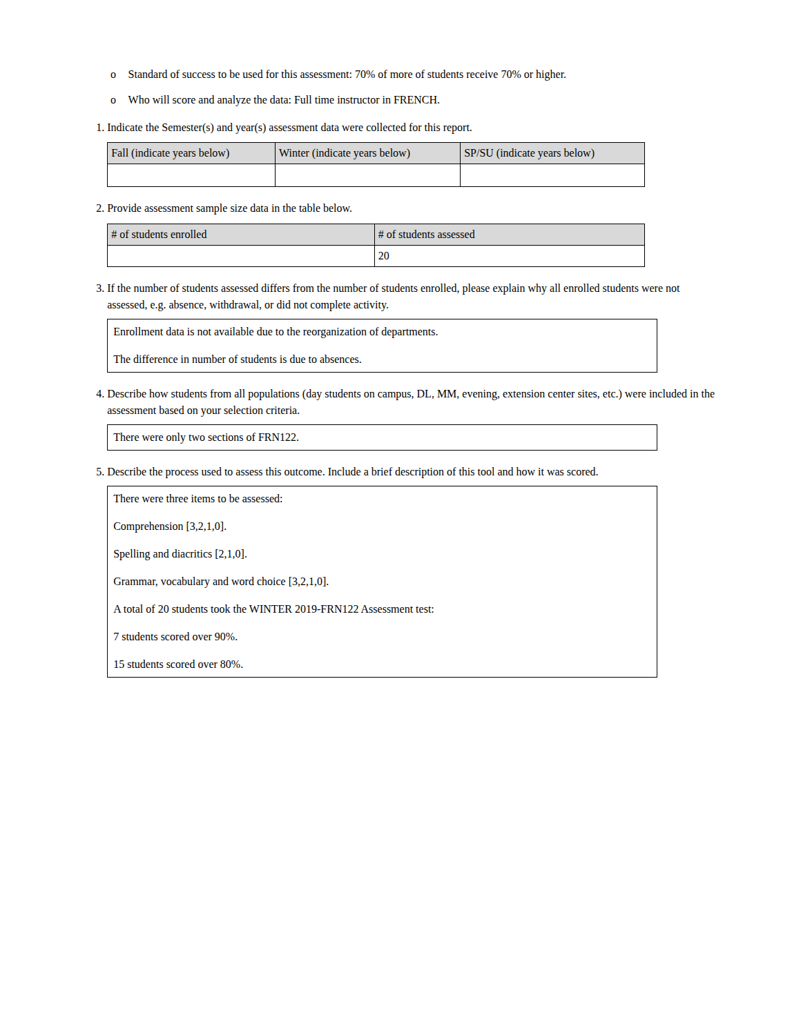Standard of success to be used for this assessment: 70% of more of students receive 70% or higher.
Who will score and analyze the data: Full time instructor in FRENCH.
Indicate the Semester(s) and year(s) assessment data were collected for this report.
| Fall (indicate years below) | Winter (indicate years below) | SP/SU (indicate years below) |
Provide assessment sample size data in the table below.
| # of students enrolled | # of students assessed |
| | 20 |
If the number of students assessed differs from the number of students enrolled, please explain why all enrolled students were not assessed, e.g. absence, withdrawal, or did not complete activity.
Enrollment data is not available due to the reorganization of departments.
The difference in number of students is due to absences.
Describe how students from all populations (day students on campus, DL, MM, evening, extension center sites, etc.) were included in the assessment based on your selection criteria.
There were only two sections of FRN122.
Describe the process used to assess this outcome. Include a brief description of this tool and how it was scored.
There were three items to be assessed:
Comprehension [3,2,1,0].
Spelling and diacritics [2,1,0].
Grammar, vocabulary and word choice [3,2,1,0].
A total of 20 students took the WINTER 2019-FRN122 Assessment test:
7 students scored over 90%.
15 students scored over 80%.